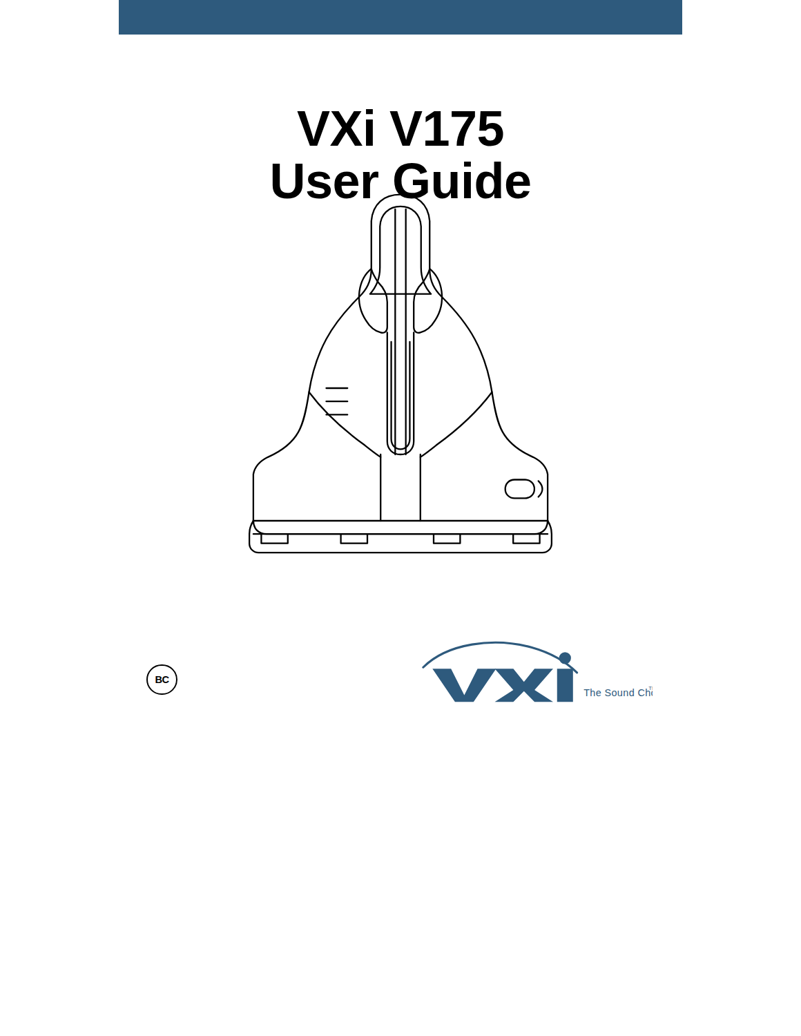VXi V175
User Guide
BC
The Sound Choice TM